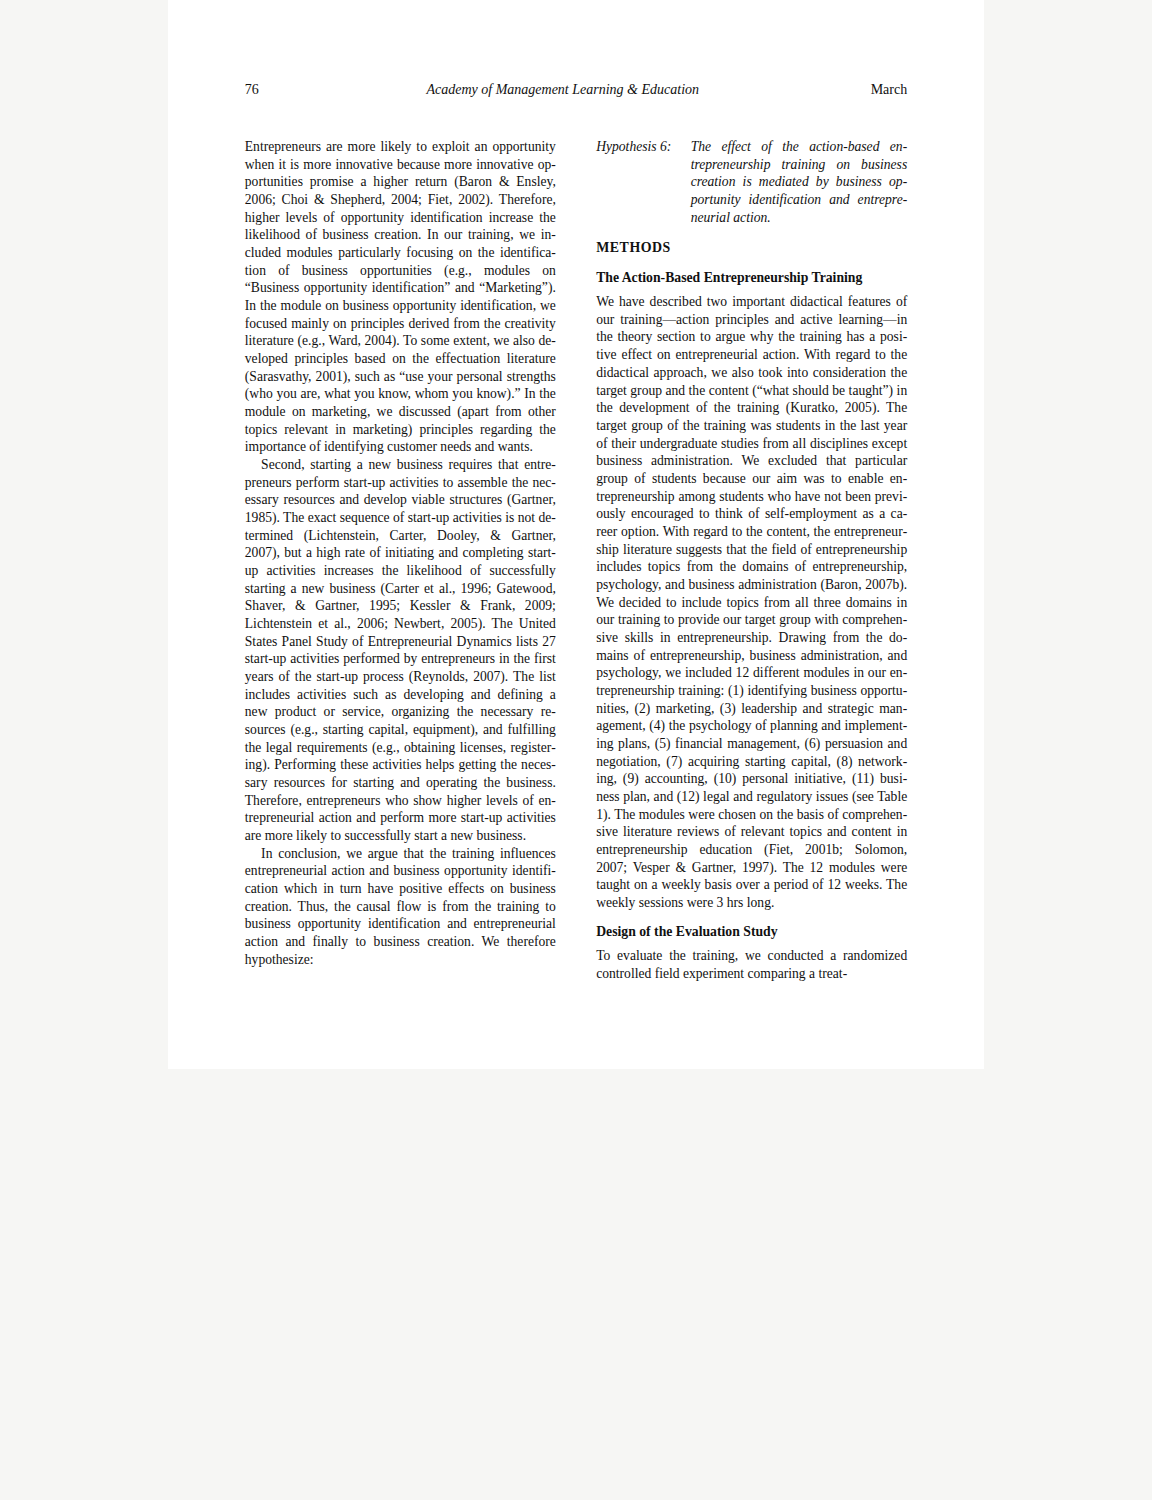76
Academy of Management Learning & Education
March
Entrepreneurs are more likely to exploit an opportunity when it is more innovative because more innovative opportunities promise a higher return (Baron & Ensley, 2006; Choi & Shepherd, 2004; Fiet, 2002). Therefore, higher levels of opportunity identification increase the likelihood of business creation. In our training, we included modules particularly focusing on the identification of business opportunities (e.g., modules on “Business opportunity identification” and “Marketing”). In the module on business opportunity identification, we focused mainly on principles derived from the creativity literature (e.g., Ward, 2004). To some extent, we also developed principles based on the effectuation literature (Sarasvathy, 2001), such as “use your personal strengths (who you are, what you know, whom you know).” In the module on marketing, we discussed (apart from other topics relevant in marketing) principles regarding the importance of identifying customer needs and wants.
Second, starting a new business requires that entrepreneurs perform start-up activities to assemble the necessary resources and develop viable structures (Gartner, 1985). The exact sequence of start-up activities is not determined (Lichtenstein, Carter, Dooley, & Gartner, 2007), but a high rate of initiating and completing start-up activities increases the likelihood of successfully starting a new business (Carter et al., 1996; Gatewood, Shaver, & Gartner, 1995; Kessler & Frank, 2009; Lichtenstein et al., 2006; Newbert, 2005). The United States Panel Study of Entrepreneurial Dynamics lists 27 start-up activities performed by entrepreneurs in the first years of the start-up process (Reynolds, 2007). The list includes activities such as developing and defining a new product or service, organizing the necessary resources (e.g., starting capital, equipment), and fulfilling the legal requirements (e.g., obtaining licenses, registering). Performing these activities helps getting the necessary resources for starting and operating the business. Therefore, entrepreneurs who show higher levels of entrepreneurial action and perform more start-up activities are more likely to successfully start a new business.
In conclusion, we argue that the training influences entrepreneurial action and business opportunity identification which in turn have positive effects on business creation. Thus, the causal flow is from the training to business opportunity identification and entrepreneurial action and finally to business creation. We therefore hypothesize:
Hypothesis 6:
The effect of the action-based entrepreneurship training on business creation is mediated by business opportunity identification and entrepreneurial action.
METHODS
The Action-Based Entrepreneurship Training
We have described two important didactical features of our training—action principles and active learning—in the theory section to argue why the training has a positive effect on entrepreneurial action. With regard to the didactical approach, we also took into consideration the target group and the content (“what should be taught”) in the development of the training (Kuratko, 2005). The target group of the training was students in the last year of their undergraduate studies from all disciplines except business administration. We excluded that particular group of students because our aim was to enable entrepreneurship among students who have not been previously encouraged to think of self-employment as a career option. With regard to the content, the entrepreneurship literature suggests that the field of entrepreneurship includes topics from the domains of entrepreneurship, psychology, and business administration (Baron, 2007b). We decided to include topics from all three domains in our training to provide our target group with comprehensive skills in entrepreneurship. Drawing from the domains of entrepreneurship, business administration, and psychology, we included 12 different modules in our entrepreneurship training: (1) identifying business opportunities, (2) marketing, (3) leadership and strategic management, (4) the psychology of planning and implementing plans, (5) financial management, (6) persuasion and negotiation, (7) acquiring starting capital, (8) networking, (9) accounting, (10) personal initiative, (11) business plan, and (12) legal and regulatory issues (see Table 1). The modules were chosen on the basis of comprehensive literature reviews of relevant topics and content in entrepreneurship education (Fiet, 2001b; Solomon, 2007; Vesper & Gartner, 1997). The 12 modules were taught on a weekly basis over a period of 12 weeks. The weekly sessions were 3 hrs long.
Design of the Evaluation Study
To evaluate the training, we conducted a randomized controlled field experiment comparing a treat-